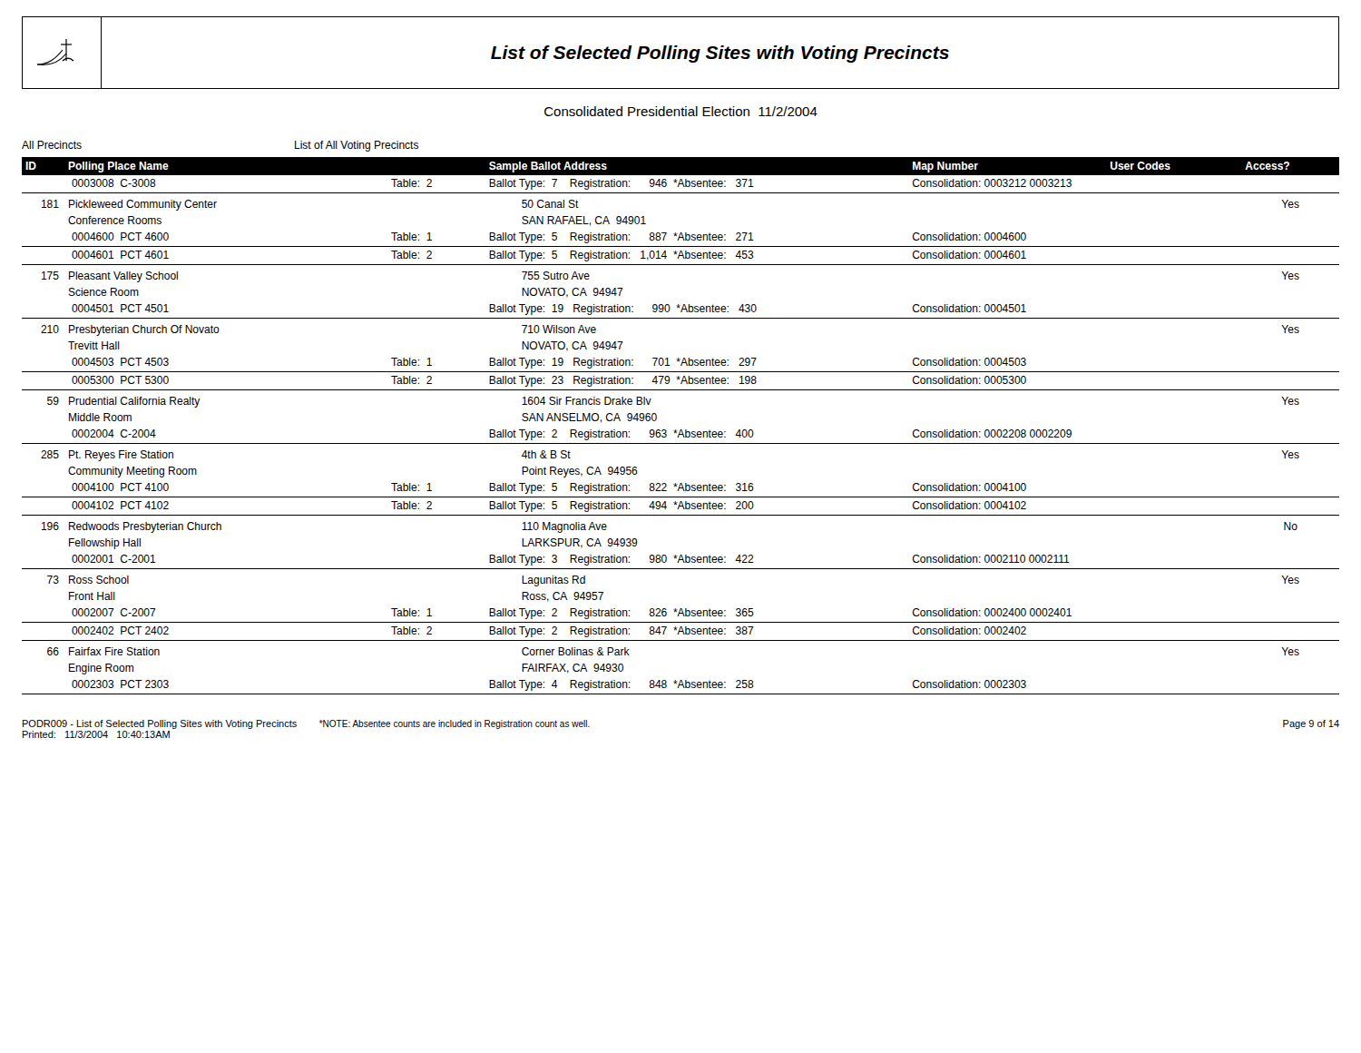List of Selected Polling Sites with Voting Precincts
Consolidated Presidential Election 11/2/2004
All Precincts
List of All Voting Precincts
| ID | Polling Place Name | | Sample Ballot Address | Map Number | User Codes | Access? |
| --- | --- | --- | --- | --- | --- | --- |
| | 0003008 C-3008 | Table: 2 | Ballot Type: 7 Registration: 946 *Absentee: 371 | Consolidation: 0003212 0003213 | | |
| 181 | Pickleweed Community Center | | 50 Canal St | | | Yes |
| | Conference Rooms | | SAN RAFAEL, CA 94901 | | | |
| | 0004600 PCT 4600 | Table: 1 | Ballot Type: 5 Registration: 887 *Absentee: 271 | Consolidation: 0004600 | | |
| | 0004601 PCT 4601 | Table: 2 | Ballot Type: 5 Registration: 1,014 *Absentee: 453 | Consolidation: 0004601 | | |
| 175 | Pleasant Valley School | | 755 Sutro Ave | | | Yes |
| | Science Room | | NOVATO, CA 94947 | | | |
| | 0004501 PCT 4501 | | Ballot Type: 19 Registration: 990 *Absentee: 430 | Consolidation: 0004501 | | |
| 210 | Presbyterian Church Of Novato | | 710 Wilson Ave | | | Yes |
| | Trevitt Hall | | NOVATO, CA 94947 | | | |
| | 0004503 PCT 4503 | Table: 1 | Ballot Type: 19 Registration: 701 *Absentee: 297 | Consolidation: 0004503 | | |
| | 0005300 PCT 5300 | Table: 2 | Ballot Type: 23 Registration: 479 *Absentee: 198 | Consolidation: 0005300 | | |
| 59 | Prudential California Realty | | 1604 Sir Francis Drake Blv | | | Yes |
| | Middle Room | | SAN ANSELMO, CA 94960 | | | |
| | 0002004 C-2004 | | Ballot Type: 2 Registration: 963 *Absentee: 400 | Consolidation: 0002208 0002209 | | |
| 285 | Pt. Reyes Fire Station | | 4th & B St | | | Yes |
| | Community Meeting Room | | Point Reyes, CA 94956 | | | |
| | 0004100 PCT 4100 | Table: 1 | Ballot Type: 5 Registration: 822 *Absentee: 316 | Consolidation: 0004100 | | |
| | 0004102 PCT 4102 | Table: 2 | Ballot Type: 5 Registration: 494 *Absentee: 200 | Consolidation: 0004102 | | |
| 196 | Redwoods Presbyterian Church | | 110 Magnolia Ave | | | No |
| | Fellowship Hall | | LARKSPUR, CA 94939 | | | |
| | 0002001 C-2001 | | Ballot Type: 3 Registration: 980 *Absentee: 422 | Consolidation: 0002110 0002111 | | |
| 73 | Ross School | | Lagunitas Rd | | | Yes |
| | Front Hall | | Ross, CA 94957 | | | |
| | 0002007 C-2007 | Table: 1 | Ballot Type: 2 Registration: 826 *Absentee: 365 | Consolidation: 0002400 0002401 | | |
| | 0002402 PCT 2402 | Table: 2 | Ballot Type: 2 Registration: 847 *Absentee: 387 | Consolidation: 0002402 | | |
| 66 | Fairfax Fire Station | | Corner Bolinas & Park | | | Yes |
| | Engine Room | | FAIRFAX, CA 94930 | | | |
| | 0002303 PCT 2303 | | Ballot Type: 4 Registration: 848 *Absentee: 258 | Consolidation: 0002303 | | |
PODR009 - List of Selected Polling Sites with Voting Precincts *NOTE: Absentee counts are included in Registration count as well.
Printed: 11/3/2004 10:40:13AM
Page 9 of 14